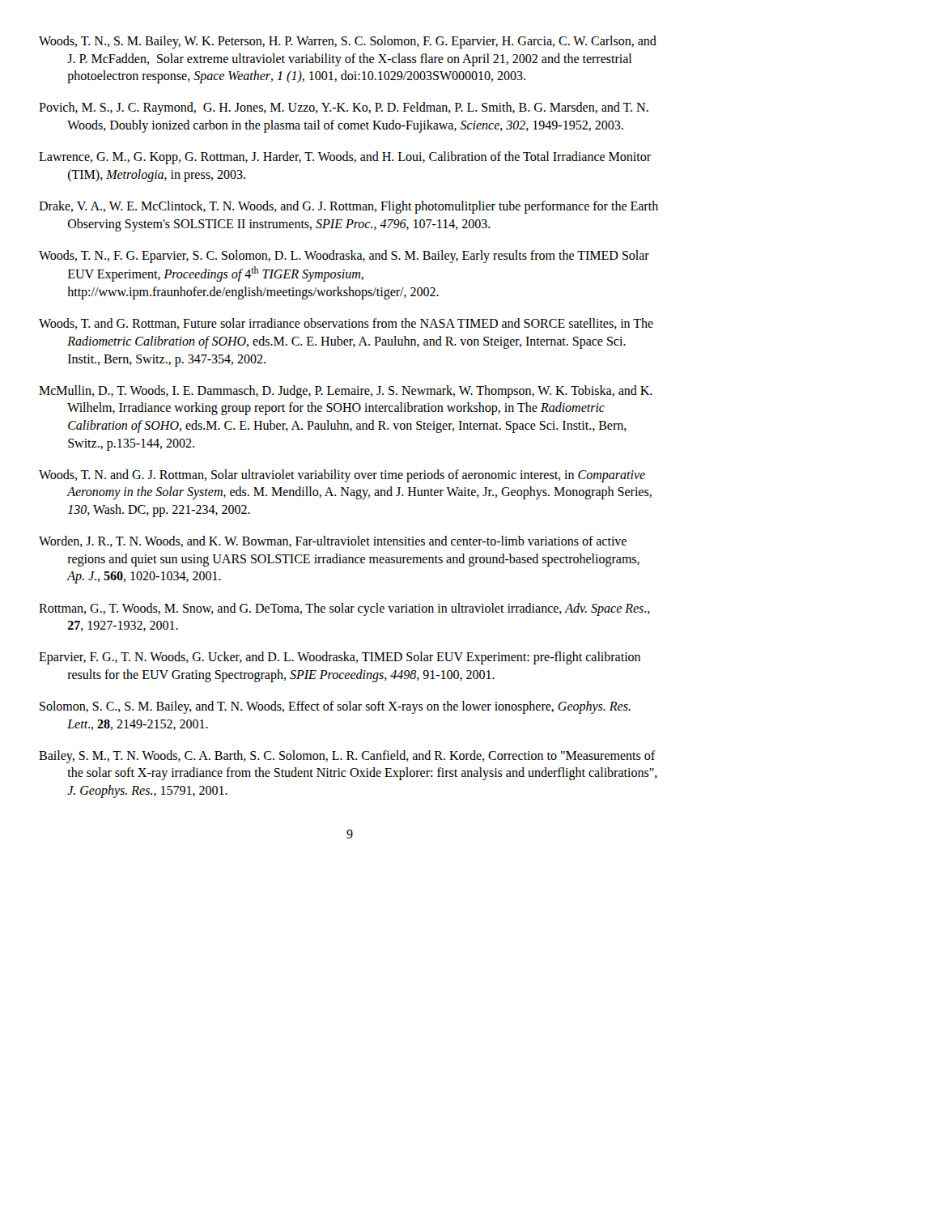Woods, T. N., S. M. Bailey, W. K. Peterson, H. P. Warren, S. C. Solomon, F. G. Eparvier, H. Garcia, C. W. Carlson, and J. P. McFadden, Solar extreme ultraviolet variability of the X-class flare on April 21, 2002 and the terrestrial photoelectron response, Space Weather, 1 (1), 1001, doi:10.1029/2003SW000010, 2003.
Povich, M. S., J. C. Raymond, G. H. Jones, M. Uzzo, Y.-K. Ko, P. D. Feldman, P. L. Smith, B. G. Marsden, and T. N. Woods, Doubly ionized carbon in the plasma tail of comet Kudo-Fujikawa, Science, 302, 1949-1952, 2003.
Lawrence, G. M., G. Kopp, G. Rottman, J. Harder, T. Woods, and H. Loui, Calibration of the Total Irradiance Monitor (TIM), Metrologia, in press, 2003.
Drake, V. A., W. E. McClintock, T. N. Woods, and G. J. Rottman, Flight photomulitplier tube performance for the Earth Observing System's SOLSTICE II instruments, SPIE Proc., 4796, 107-114, 2003.
Woods, T. N., F. G. Eparvier, S. C. Solomon, D. L. Woodraska, and S. M. Bailey, Early results from the TIMED Solar EUV Experiment, Proceedings of 4th TIGER Symposium, http://www.ipm.fraunhofer.de/english/meetings/workshops/tiger/, 2002.
Woods, T. and G. Rottman, Future solar irradiance observations from the NASA TIMED and SORCE satellites, in The Radiometric Calibration of SOHO, eds.M. C. E. Huber, A. Pauluhn, and R. von Steiger, Internat. Space Sci. Instit., Bern, Switz., p. 347-354, 2002.
McMullin, D., T. Woods, I. E. Dammasch, D. Judge, P. Lemaire, J. S. Newmark, W. Thompson, W. K. Tobiska, and K. Wilhelm, Irradiance working group report for the SOHO intercalibration workshop, in The Radiometric Calibration of SOHO, eds.M. C. E. Huber, A. Pauluhn, and R. von Steiger, Internat. Space Sci. Instit., Bern, Switz., p.135-144, 2002.
Woods, T. N. and G. J. Rottman, Solar ultraviolet variability over time periods of aeronomic interest, in Comparative Aeronomy in the Solar System, eds. M. Mendillo, A. Nagy, and J. Hunter Waite, Jr., Geophys. Monograph Series, 130, Wash. DC, pp. 221-234, 2002.
Worden, J. R., T. N. Woods, and K. W. Bowman, Far-ultraviolet intensities and center-to-limb variations of active regions and quiet sun using UARS SOLSTICE irradiance measurements and ground-based spectroheliograms, Ap. J., 560, 1020-1034, 2001.
Rottman, G., T. Woods, M. Snow, and G. DeToma, The solar cycle variation in ultraviolet irradiance, Adv. Space Res., 27, 1927-1932, 2001.
Eparvier, F. G., T. N. Woods, G. Ucker, and D. L. Woodraska, TIMED Solar EUV Experiment: pre-flight calibration results for the EUV Grating Spectrograph, SPIE Proceedings, 4498, 91-100, 2001.
Solomon, S. C., S. M. Bailey, and T. N. Woods, Effect of solar soft X-rays on the lower ionosphere, Geophys. Res. Lett., 28, 2149-2152, 2001.
Bailey, S. M., T. N. Woods, C. A. Barth, S. C. Solomon, L. R. Canfield, and R. Korde, Correction to "Measurements of the solar soft X-ray irradiance from the Student Nitric Oxide Explorer: first analysis and underflight calibrations", J. Geophys. Res., 15791, 2001.
9